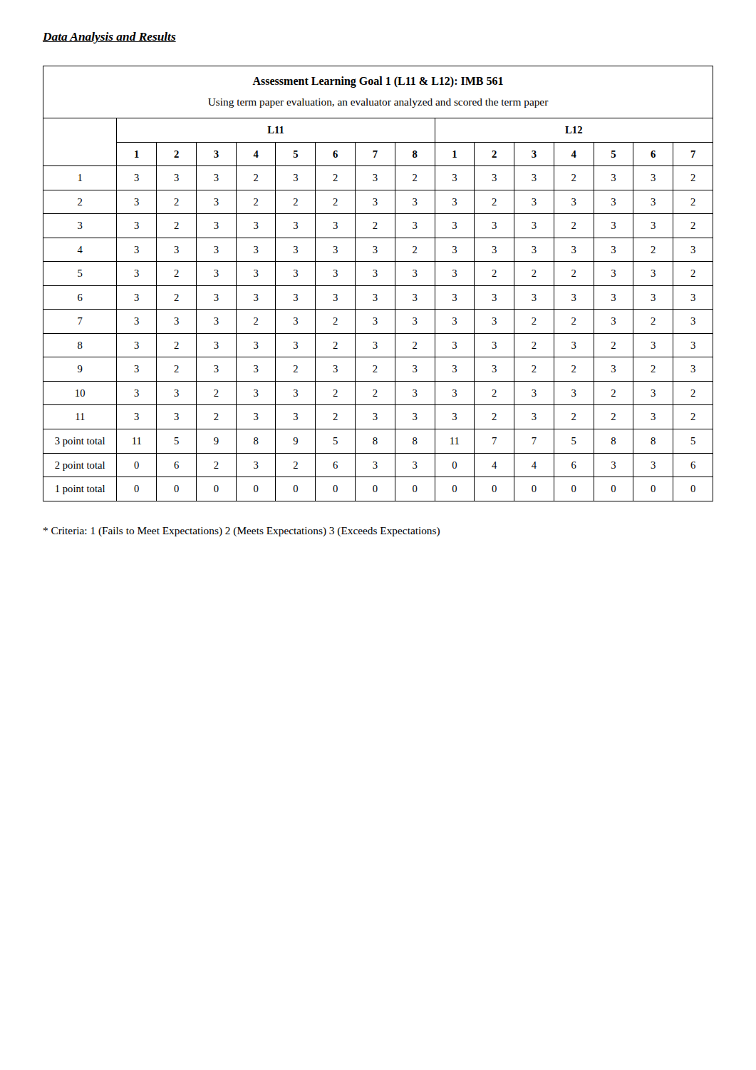Data Analysis and Results
Assessment Learning Goal 1 (L11 & L12): IMB 561 Using term paper evaluation, an evaluator analyzed and scored the term paper
| | L11 | L12 |
| --- | --- | --- |
| 1 | 2 | 3 | 4 | 5 | 6 | 7 | 8 | 1 | 2 | 3 | 4 | 5 | 6 | 7 |
| 1 | 3 | 3 | 3 | 2 | 3 | 2 | 3 | 2 | 3 | 3 | 3 | 2 | 3 | 3 | 2 |
| 2 | 3 | 2 | 3 | 2 | 2 | 2 | 3 | 3 | 3 | 2 | 3 | 3 | 3 | 3 | 2 |
| 3 | 3 | 2 | 3 | 3 | 3 | 3 | 2 | 3 | 3 | 3 | 3 | 2 | 3 | 3 | 2 |
| 4 | 3 | 3 | 3 | 3 | 3 | 3 | 3 | 2 | 3 | 3 | 3 | 3 | 3 | 2 | 3 |
| 5 | 3 | 2 | 3 | 3 | 3 | 3 | 3 | 3 | 3 | 2 | 2 | 2 | 3 | 3 | 2 |
| 6 | 3 | 2 | 3 | 3 | 3 | 3 | 3 | 3 | 3 | 3 | 3 | 3 | 3 | 3 | 3 |
| 7 | 3 | 3 | 3 | 2 | 3 | 2 | 3 | 3 | 3 | 3 | 2 | 2 | 3 | 2 | 3 |
| 8 | 3 | 2 | 3 | 3 | 3 | 2 | 3 | 2 | 3 | 3 | 2 | 3 | 2 | 3 | 3 |
| 9 | 3 | 2 | 3 | 3 | 2 | 3 | 2 | 3 | 3 | 3 | 2 | 2 | 3 | 2 | 3 |
| 10 | 3 | 3 | 2 | 3 | 3 | 2 | 2 | 3 | 3 | 2 | 3 | 3 | 2 | 3 | 2 |
| 11 | 3 | 3 | 2 | 3 | 3 | 2 | 3 | 3 | 3 | 2 | 3 | 2 | 2 | 3 | 2 |
| 3 point total | 11 | 5 | 9 | 8 | 9 | 5 | 8 | 8 | 11 | 7 | 7 | 5 | 8 | 8 | 5 |
| 2 point total | 0 | 6 | 2 | 3 | 2 | 6 | 3 | 3 | 0 | 4 | 4 | 6 | 3 | 3 | 6 |
| 1 point total | 0 | 0 | 0 | 0 | 0 | 0 | 0 | 0 | 0 | 0 | 0 | 0 | 0 | 0 | 0 |
* Criteria: 1 (Fails to Meet Expectations) 2 (Meets Expectations) 3 (Exceeds Expectations)